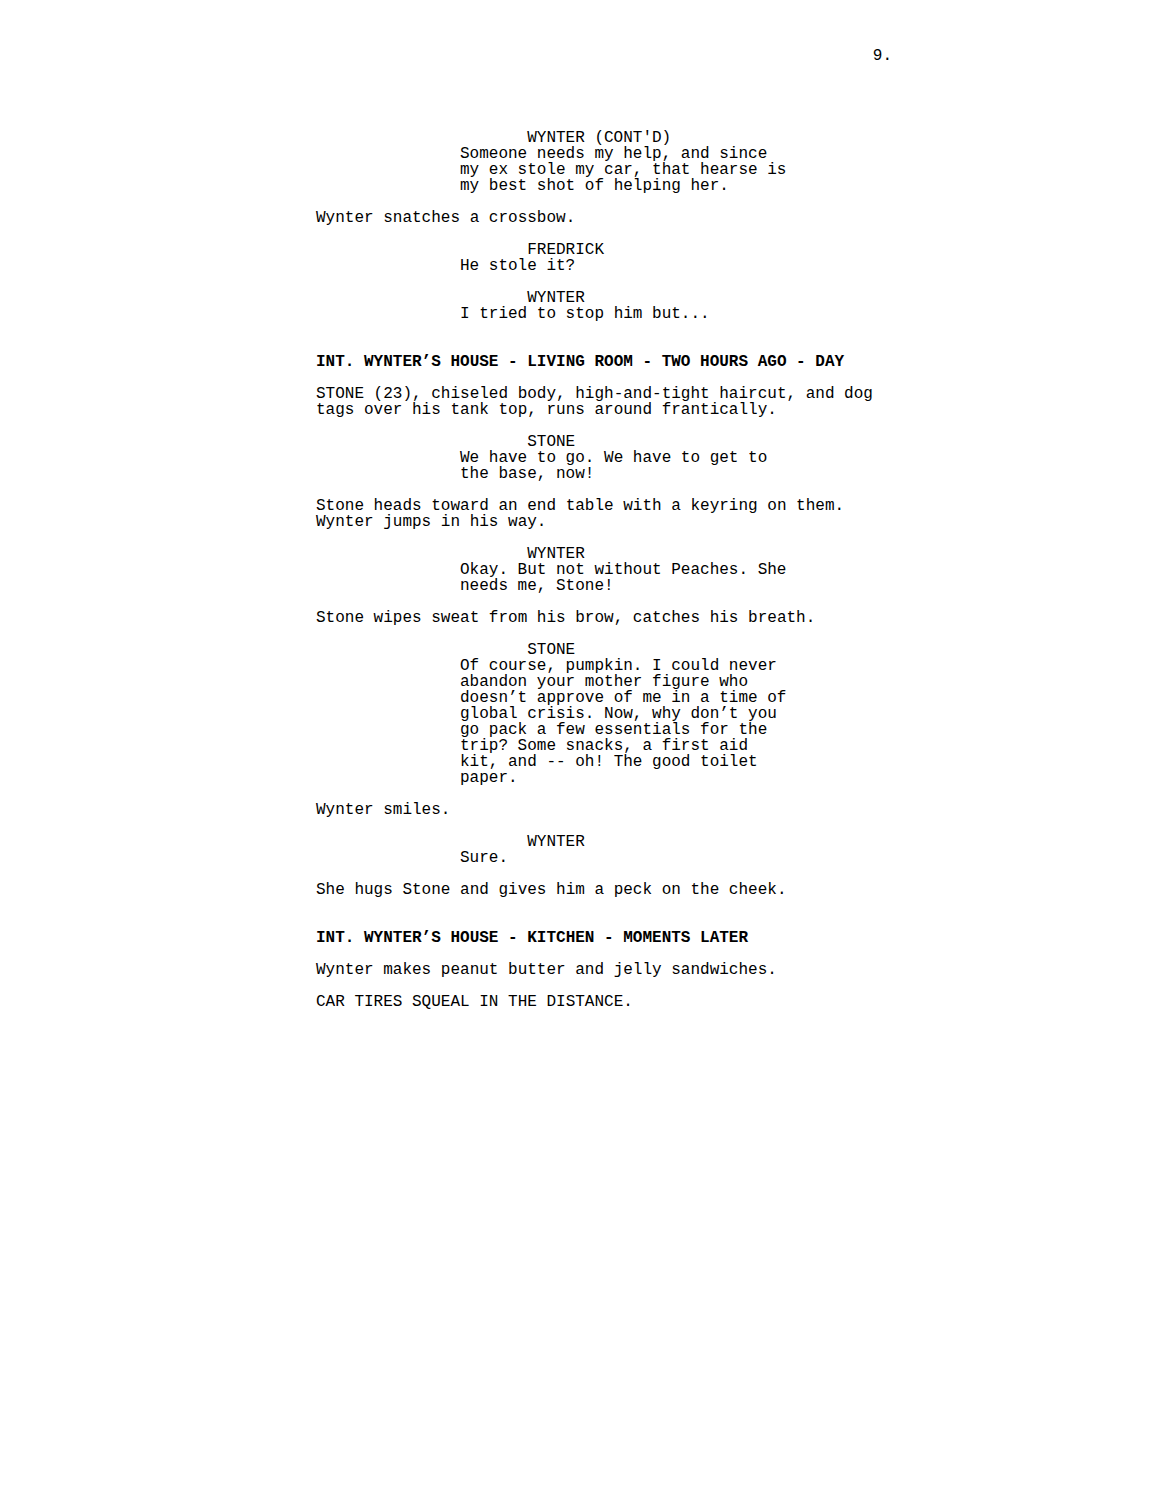9.
WYNTER (CONT'D)
Someone needs my help, and since my ex stole my car, that hearse is my best shot of helping her.
Wynter snatches a crossbow.
FREDRICK
He stole it?
WYNTER
I tried to stop him but...
INT. WYNTER’S HOUSE - LIVING ROOM - TWO HOURS AGO - DAY
STONE (23), chiseled body, high-and-tight haircut, and dog tags over his tank top, runs around frantically.
STONE
We have to go. We have to get to the base, now!
Stone heads toward an end table with a keyring on them. Wynter jumps in his way.
WYNTER
Okay. But not without Peaches. She needs me, Stone!
Stone wipes sweat from his brow, catches his breath.
STONE
Of course, pumpkin. I could never abandon your mother figure who doesn’t approve of me in a time of global crisis. Now, why don’t you go pack a few essentials for the trip? Some snacks, a first aid kit, and -- oh! The good toilet paper.
Wynter smiles.
WYNTER
Sure.
She hugs Stone and gives him a peck on the cheek.
INT. WYNTER’S HOUSE - KITCHEN - MOMENTS LATER
Wynter makes peanut butter and jelly sandwiches.
CAR TIRES SQUEAL IN THE DISTANCE.